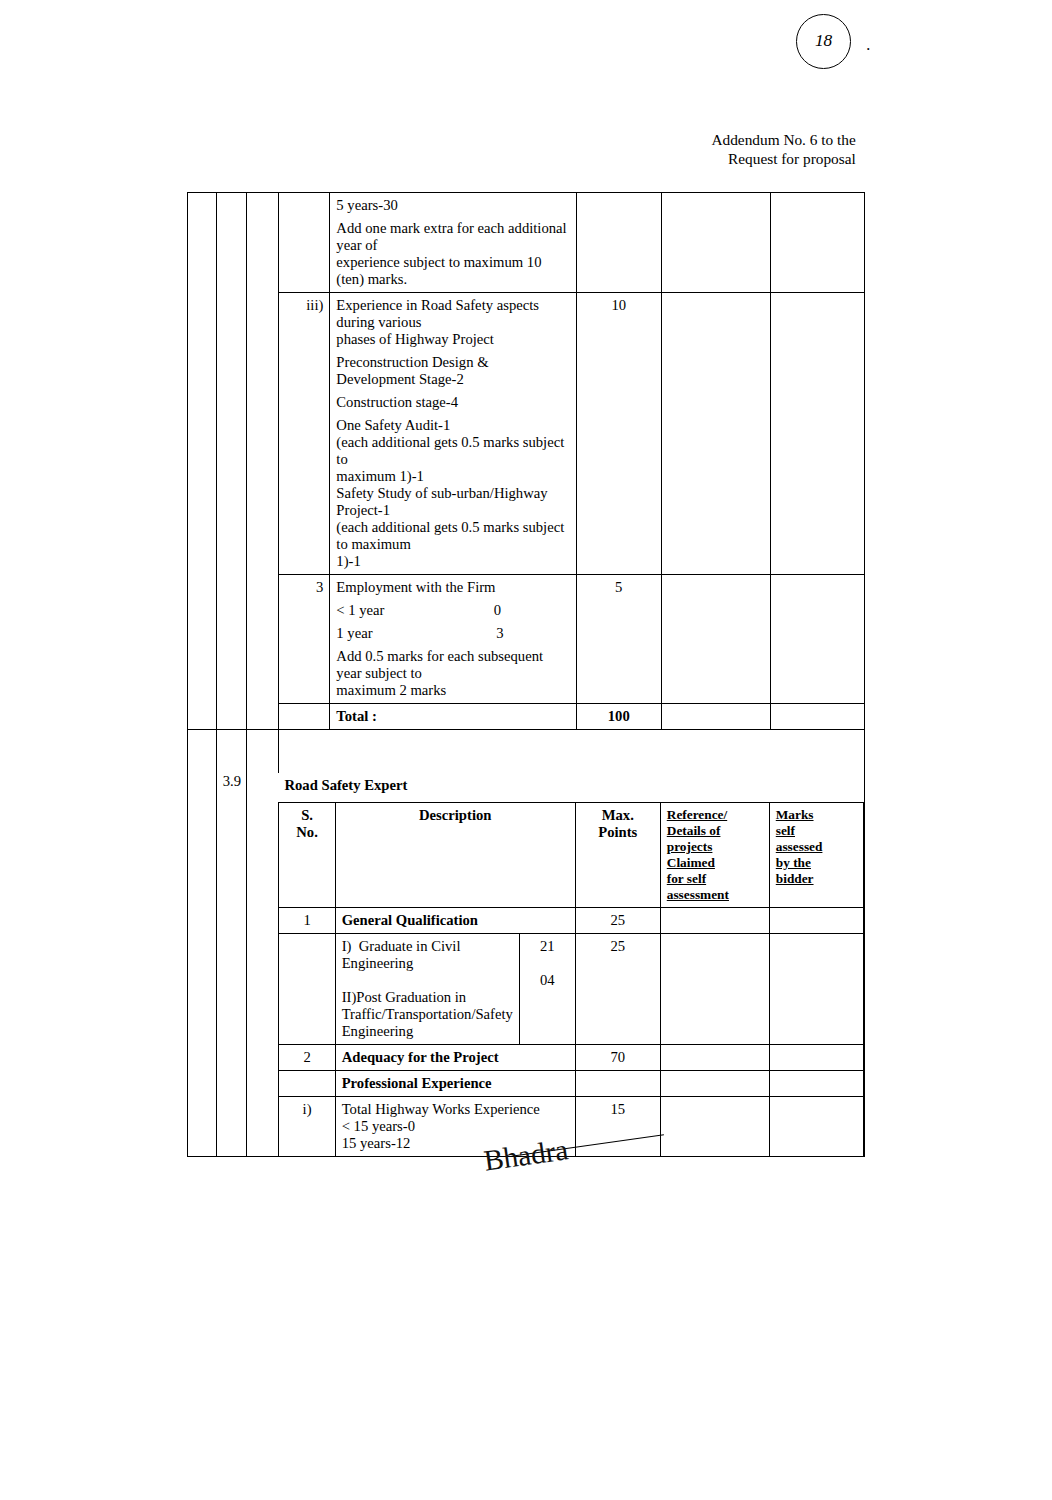18
.
Addendum No. 6 to the
Request for proposal
| | | | / / 5 years-30 Add one mark extra for each additional year of experience subject to maximum 10 (ten) marks. / / / / / iii) / Experience in Road Safety aspects during various phases of Highway Project Preconstruction Design & Development Stage-2 Construction stage-4 One Safety Audit-1 (each additional gets 0.5 marks subject to maximum 1)-1 Safety Study of sub-urban/Highway Project-1 (each additional gets 0.5 marks subject to maximum 1)-1 / 10 / / / / 3 / Employment with the Firm < 1 year 0 1 year 3 Add 0.5 marks for each subsequent year subject to maximum 2 marks / 5 / / / / / Total : / 100 / / / |
| | 3.9 | | Road Safety Expert / S. No. / Description / Max. Points / Reference/ Details of projects Claimed for self assessment / Marks self assessed by the bidder / / 1 / General Qualification / 25 / / / / / / I) Graduate in Civil Engineering II)Post Graduation in Traffic/Transportation/Safety Engineering / 21 04 / / 25 / / / / 2 / Adequacy for the Project / 70 / / / / / Professional Experience / / / / / i) / Total Highway Works Experience < 15 years-0 15 years-12 / 15 / / / |
Bhadra